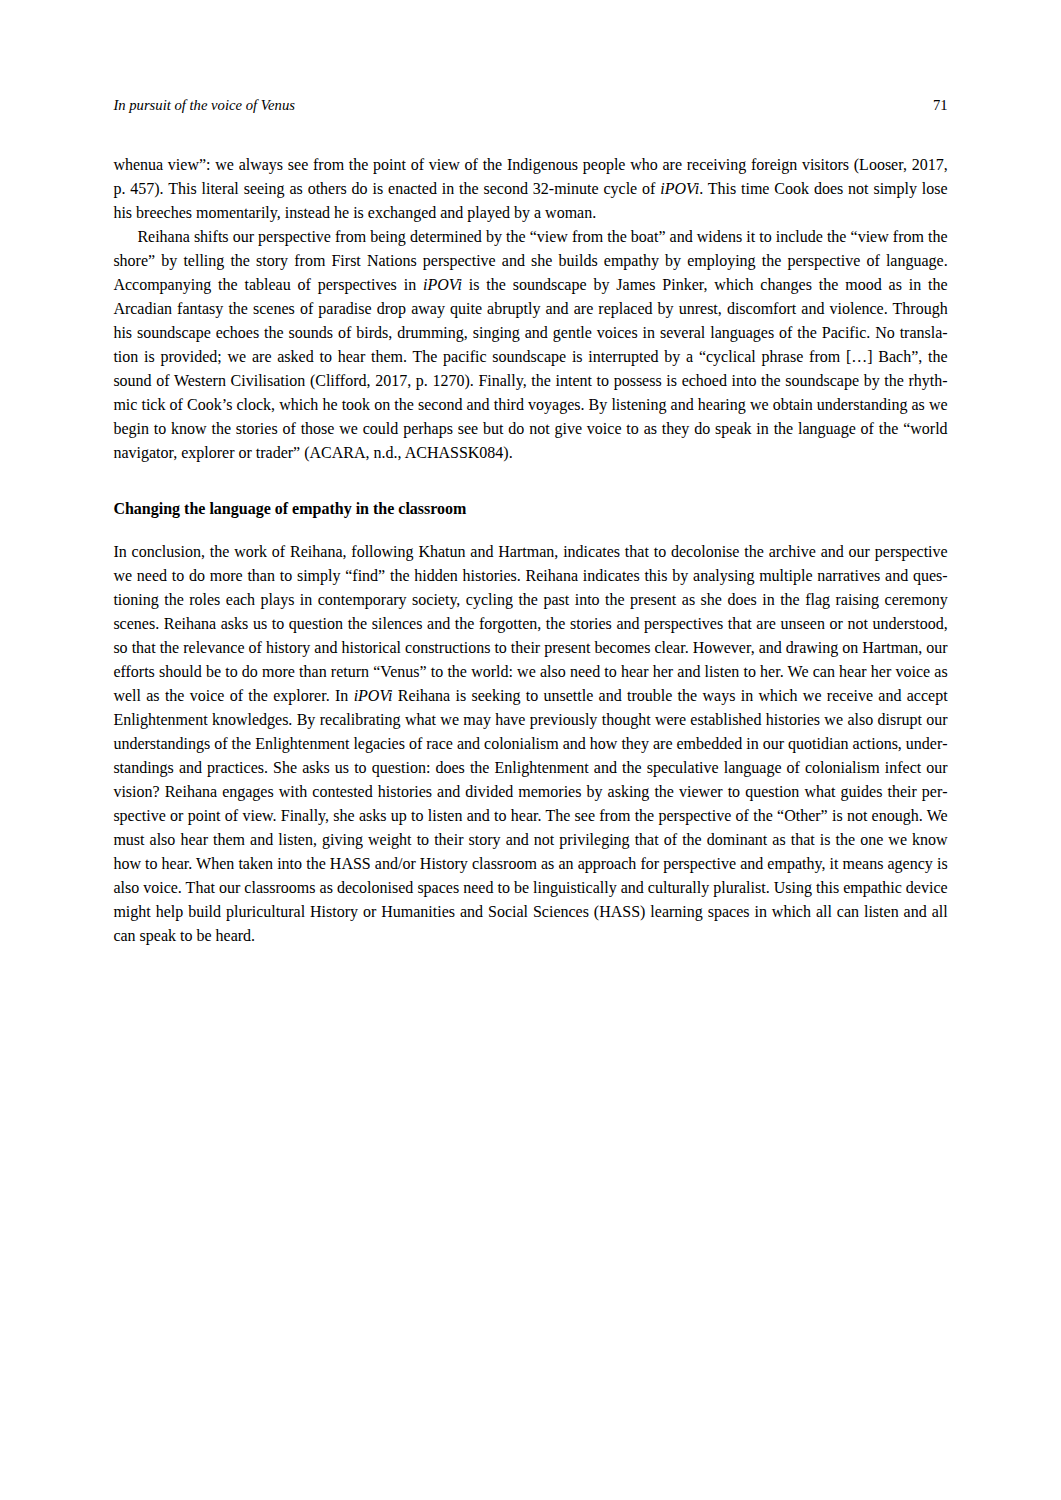In pursuit of the voice of Venus 71
whenua view”: we always see from the point of view of the Indigenous people who are receiving foreign visitors (Looser, 2017, p. 457). This literal seeing as others do is enacted in the second 32-minute cycle of iPOVi. This time Cook does not simply lose his breeches momentarily, instead he is exchanged and played by a woman.
Reihana shifts our perspective from being determined by the “view from the boat” and widens it to include the “view from the shore” by telling the story from First Nations perspective and she builds empathy by employing the perspective of language. Accompanying the tableau of perspectives in iPOVi is the soundscape by James Pinker, which changes the mood as in the Arcadian fantasy the scenes of paradise drop away quite abruptly and are replaced by unrest, discomfort and violence. Through his soundscape echoes the sounds of birds, drumming, singing and gentle voices in several languages of the Pacific. No translation is provided; we are asked to hear them. The pacific soundscape is interrupted by a “cyclical phrase from […] Bach”, the sound of Western Civilisation (Clifford, 2017, p. 1270). Finally, the intent to possess is echoed into the soundscape by the rhythmic tick of Cook’s clock, which he took on the second and third voyages. By listening and hearing we obtain understanding as we begin to know the stories of those we could perhaps see but do not give voice to as they do speak in the language of the “world navigator, explorer or trader” (ACARA, n.d., ACHASSK084).
Changing the language of empathy in the classroom
In conclusion, the work of Reihana, following Khatun and Hartman, indicates that to decolonise the archive and our perspective we need to do more than to simply “find” the hidden histories. Reihana indicates this by analysing multiple narratives and questioning the roles each plays in contemporary society, cycling the past into the present as she does in the flag raising ceremony scenes. Reihana asks us to question the silences and the forgotten, the stories and perspectives that are unseen or not understood, so that the relevance of history and historical constructions to their present becomes clear. However, and drawing on Hartman, our efforts should be to do more than return “Venus” to the world: we also need to hear her and listen to her. We can hear her voice as well as the voice of the explorer. In iPOVi Reihana is seeking to unsettle and trouble the ways in which we receive and accept Enlightenment knowledges. By recalibrating what we may have previously thought were established histories we also disrupt our understandings of the Enlightenment legacies of race and colonialism and how they are embedded in our quotidian actions, understandings and practices. She asks us to question: does the Enlightenment and the speculative language of colonialism infect our vision? Reihana engages with contested histories and divided memories by asking the viewer to question what guides their perspective or point of view. Finally, she asks up to listen and to hear. The see from the perspective of the “Other” is not enough. We must also hear them and listen, giving weight to their story and not privileging that of the dominant as that is the one we know how to hear. When taken into the HASS and/or History classroom as an approach for perspective and empathy, it means agency is also voice. That our classrooms as decolonised spaces need to be linguistically and culturally pluralist. Using this empathic device might help build pluricultural History or Humanities and Social Sciences (HASS) learning spaces in which all can listen and all can speak to be heard.